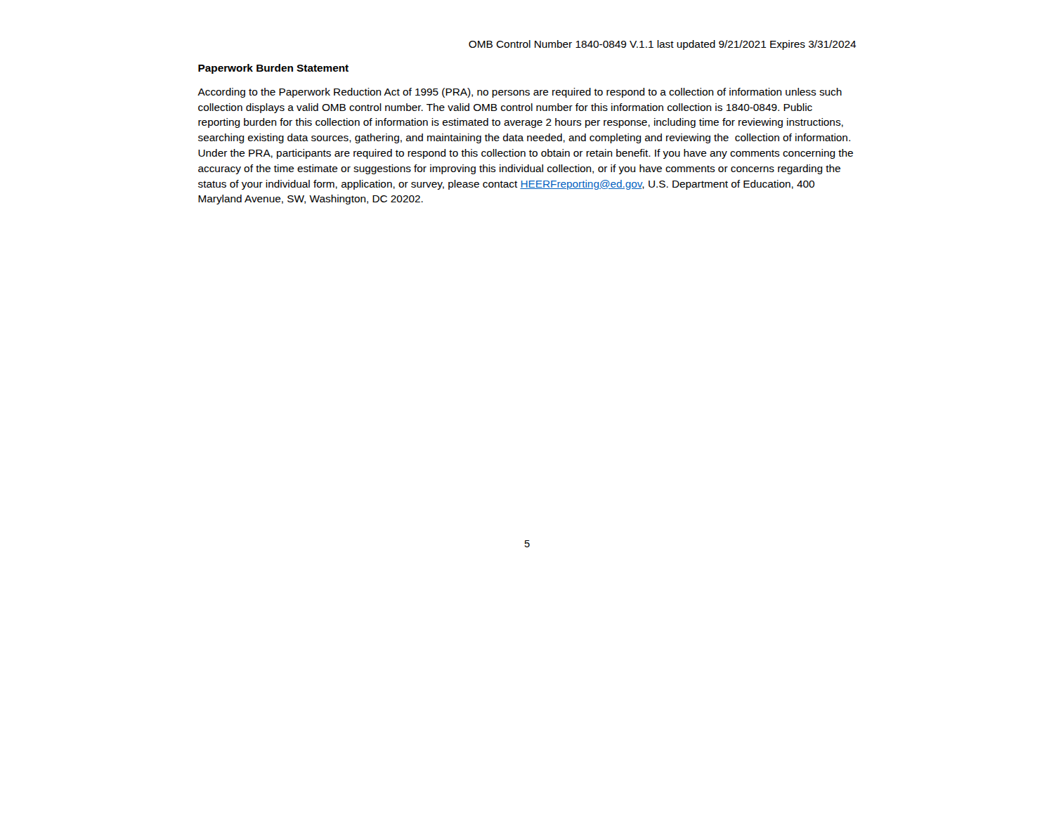OMB Control Number 1840-0849 V.1.1 last updated 9/21/2021 Expires 3/31/2024
Paperwork Burden Statement
According to the Paperwork Reduction Act of 1995 (PRA), no persons are required to respond to a collection of information unless such collection displays a valid OMB control number. The valid OMB control number for this information collection is 1840-0849. Public reporting burden for this collection of information is estimated to average 2 hours per response, including time for reviewing instructions, searching existing data sources, gathering, and maintaining the data needed, and completing and reviewing the collection of information. Under the PRA, participants are required to respond to this collection to obtain or retain benefit. If you have any comments concerning the accuracy of the time estimate or suggestions for improving this individual collection, or if you have comments or concerns regarding the status of your individual form, application, or survey, please contact HEERFreporting@ed.gov, U.S. Department of Education, 400 Maryland Avenue, SW, Washington, DC 20202.
5